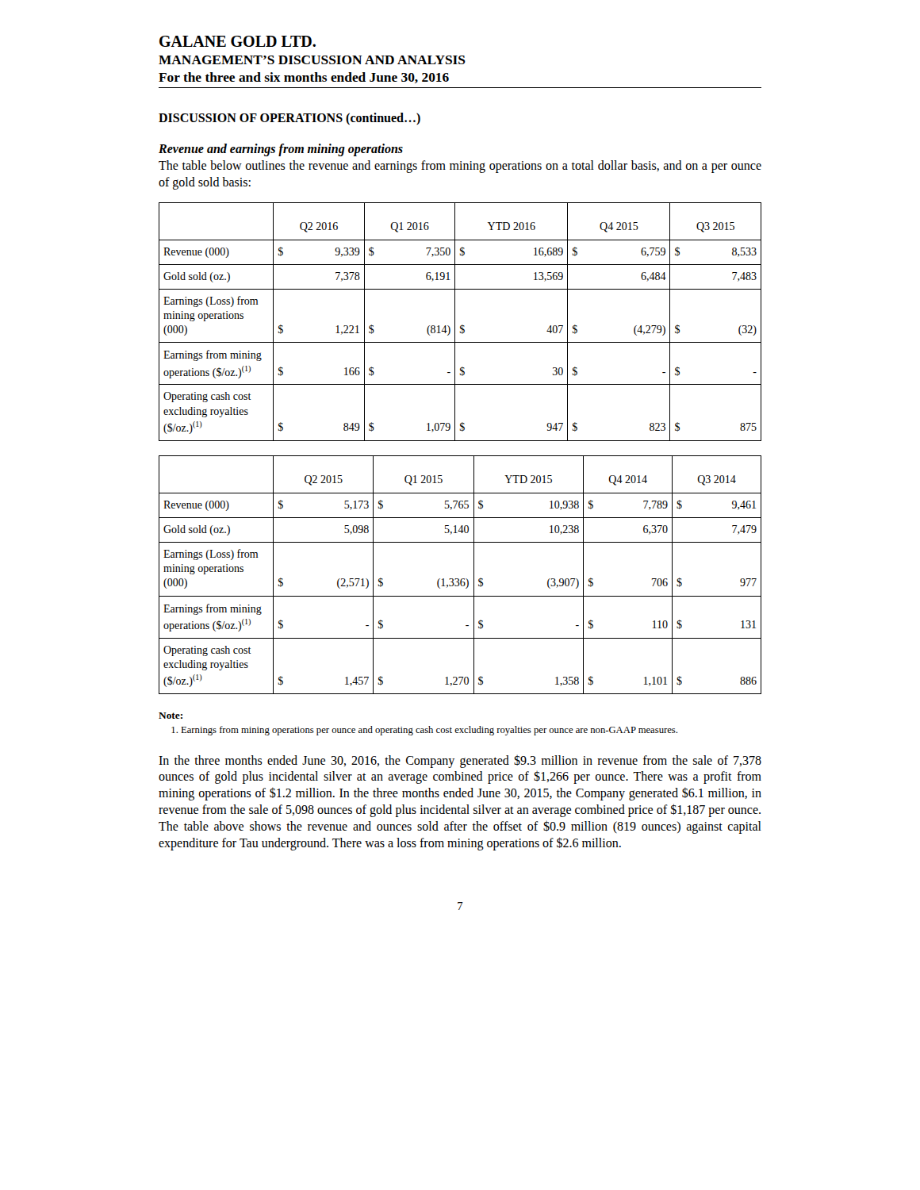GALANE GOLD LTD.
MANAGEMENT’S DISCUSSION AND ANALYSIS
For the three and six months ended June 30, 2016
DISCUSSION OF OPERATIONS (continued…)
Revenue and earnings from mining operations
The table below outlines the revenue and earnings from mining operations on a total dollar basis, and on a per ounce of gold sold basis:
| | Q2 2016 | Q1 2016 | YTD 2016 | Q4 2015 | Q3 2015 |
| --- | --- | --- | --- | --- | --- |
| Revenue (000) | $ | 9,339 | $ | 7,350 | $ | 16,689 | $ | 6,759 | $ | 8,533 |
| Gold sold (oz.) | | 7,378 | | 6,191 | | 13,569 | | 6,484 | | 7,483 |
| Earnings (Loss) from mining operations (000) | $ | 1,221 | $ | (814) | $ | 407 | $ | (4,279) | $ | (32) |
| Earnings from mining operations ($/oz.) (1) | $ | 166 | $ | - | $ | 30 | $ | - | $ | - |
| Operating cash cost excluding royalties ($/oz.) (1) | $ | 849 | $ | 1,079 | $ | 947 | $ | 823 | $ | 875 |
| | Q2 2015 | Q1 2015 | YTD 2015 | Q4 2014 | Q3 2014 |
| --- | --- | --- | --- | --- | --- |
| Revenue (000) | $ | 5,173 | $ | 5,765 | $ | 10,938 | $ | 7,789 | $ | 9,461 |
| Gold sold (oz.) | | 5,098 | | 5,140 | | 10,238 | | 6,370 | | 7,479 |
| Earnings (Loss) from mining operations (000) | $ | (2,571) | $ | (1,336) | $ | (3,907) | $ | 706 | $ | 977 |
| Earnings from mining operations ($/oz.) (1) | $ | - | $ | - | $ | - | $ | 110 | $ | 131 |
| Operating cash cost excluding royalties ($/oz.) (1) | $ | 1,457 | $ | 1,270 | $ | 1,358 | $ | 1,101 | $ | 886 |
Note:
Earnings from mining operations per ounce and operating cash cost excluding royalties per ounce are non-GAAP measures.
In the three months ended June 30, 2016, the Company generated $9.3 million in revenue from the sale of 7,378 ounces of gold plus incidental silver at an average combined price of $1,266 per ounce. There was a profit from mining operations of $1.2 million. In the three months ended June 30, 2015, the Company generated $6.1 million, in revenue from the sale of 5,098 ounces of gold plus incidental silver at an average combined price of $1,187 per ounce. The table above shows the revenue and ounces sold after the offset of $0.9 million (819 ounces) against capital expenditure for Tau underground. There was a loss from mining operations of $2.6 million.
7